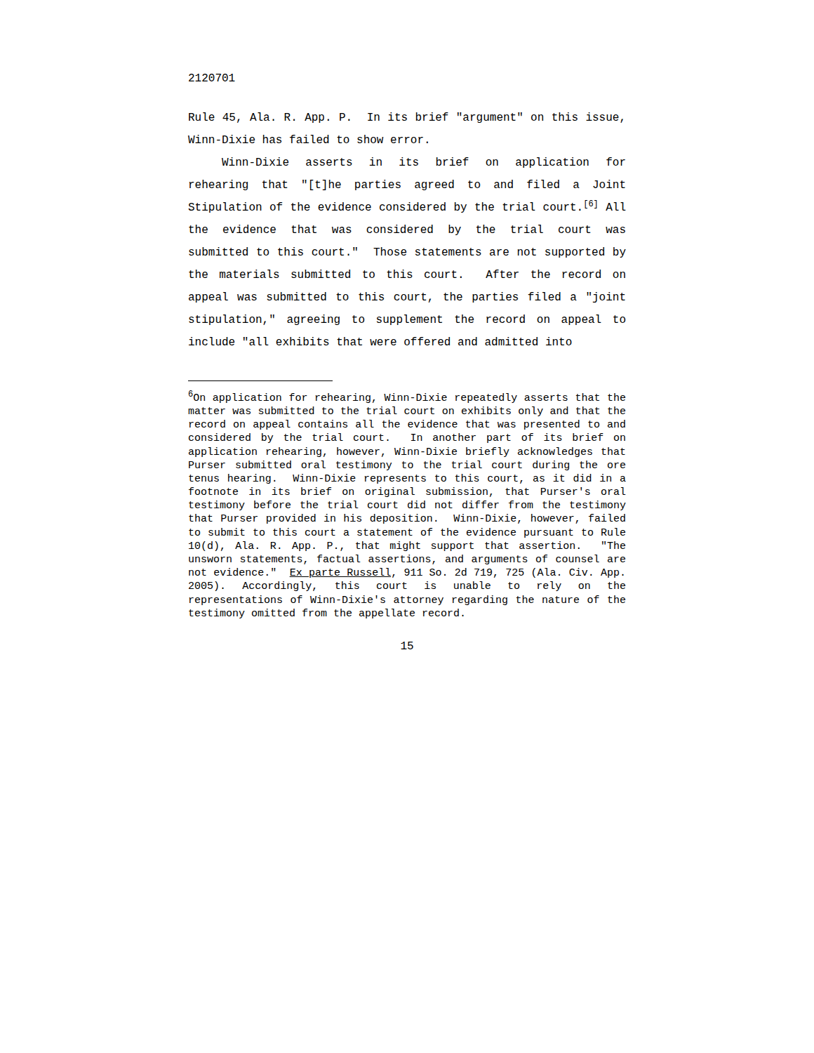2120701
Rule 45, Ala. R. App. P. In its brief "argument" on this issue, Winn-Dixie has failed to show error.
Winn-Dixie asserts in its brief on application for rehearing that "[t]he parties agreed to and filed a Joint Stipulation of the evidence considered by the trial court.[6] All the evidence that was considered by the trial court was submitted to this court." Those statements are not supported by the materials submitted to this court. After the record on appeal was submitted to this court, the parties filed a "joint stipulation," agreeing to supplement the record on appeal to include "all exhibits that were offered and admitted into
6On application for rehearing, Winn-Dixie repeatedly asserts that the matter was submitted to the trial court on exhibits only and that the record on appeal contains all the evidence that was presented to and considered by the trial court. In another part of its brief on application rehearing, however, Winn-Dixie briefly acknowledges that Purser submitted oral testimony to the trial court during the ore tenus hearing. Winn-Dixie represents to this court, as it did in a footnote in its brief on original submission, that Purser's oral testimony before the trial court did not differ from the testimony that Purser provided in his deposition. Winn-Dixie, however, failed to submit to this court a statement of the evidence pursuant to Rule 10(d), Ala. R. App. P., that might support that assertion. "The unsworn statements, factual assertions, and arguments of counsel are not evidence." Ex parte Russell, 911 So. 2d 719, 725 (Ala. Civ. App. 2005). Accordingly, this court is unable to rely on the representations of Winn-Dixie's attorney regarding the nature of the testimony omitted from the appellate record.
15